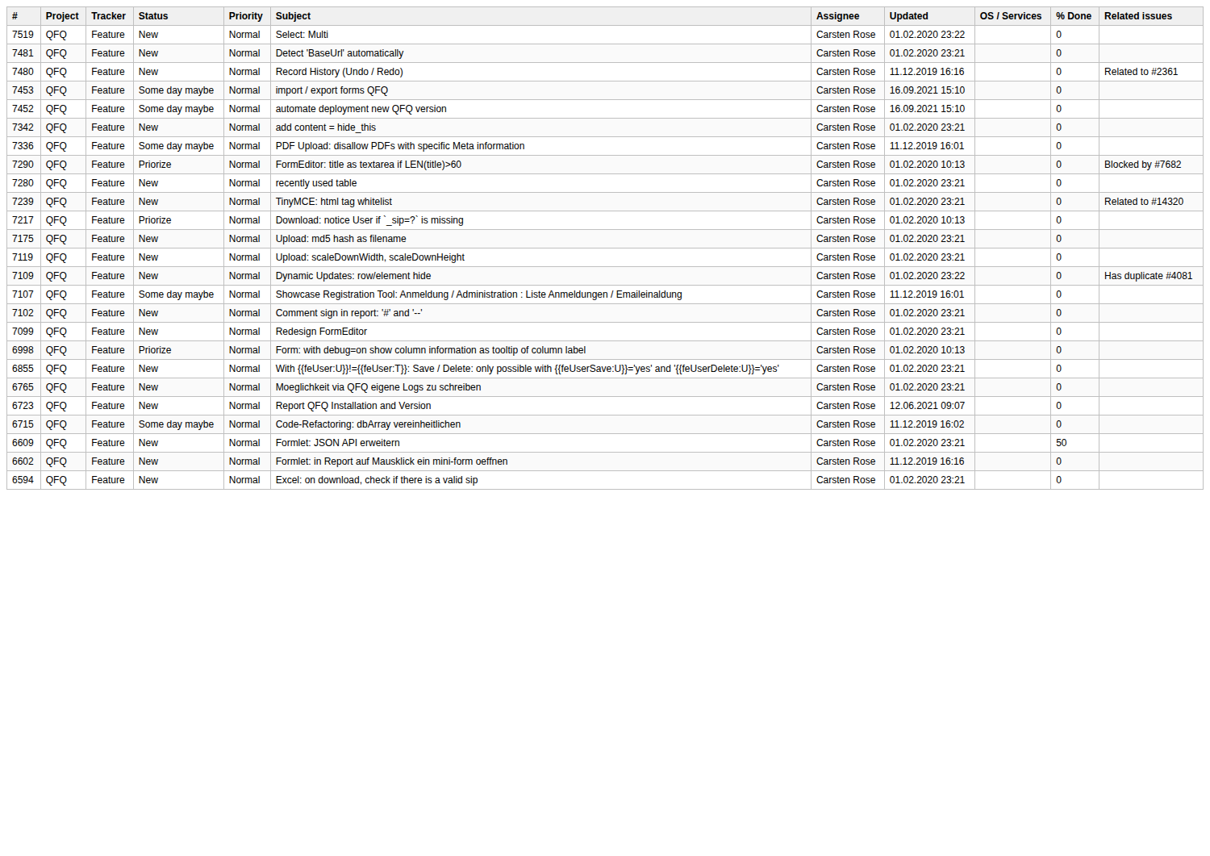| # | Project | Tracker | Status | Priority | Subject | Assignee | Updated | OS / Services | % Done | Related issues |
| --- | --- | --- | --- | --- | --- | --- | --- | --- | --- | --- |
| 7519 | QFQ | Feature | New | Normal | Select: Multi | Carsten Rose | 01.02.2020 23:22 | | 0 | |
| 7481 | QFQ | Feature | New | Normal | Detect 'BaseUrl' automatically | Carsten Rose | 01.02.2020 23:21 | | 0 | |
| 7480 | QFQ | Feature | New | Normal | Record History (Undo / Redo) | Carsten Rose | 11.12.2019 16:16 | | 0 | Related to #2361 |
| 7453 | QFQ | Feature | Some day maybe | Normal | import / export forms QFQ | Carsten Rose | 16.09.2021 15:10 | | 0 | |
| 7452 | QFQ | Feature | Some day maybe | Normal | automate deployment new QFQ version | Carsten Rose | 16.09.2021 15:10 | | 0 | |
| 7342 | QFQ | Feature | New | Normal | add content = hide_this | Carsten Rose | 01.02.2020 23:21 | | 0 | |
| 7336 | QFQ | Feature | Some day maybe | Normal | PDF Upload: disallow PDFs with specific Meta information | Carsten Rose | 11.12.2019 16:01 | | 0 | |
| 7290 | QFQ | Feature | Priorize | Normal | FormEditor: title as textarea if LEN(title)>60 | Carsten Rose | 01.02.2020 10:13 | | 0 | Blocked by #7682 |
| 7280 | QFQ | Feature | New | Normal | recently used table | Carsten Rose | 01.02.2020 23:21 | | 0 | |
| 7239 | QFQ | Feature | New | Normal | TinyMCE: html tag whitelist | Carsten Rose | 01.02.2020 23:21 | | 0 | Related to #14320 |
| 7217 | QFQ | Feature | Priorize | Normal | Download: notice User if `_sip=?` is missing | Carsten Rose | 01.02.2020 10:13 | | 0 | |
| 7175 | QFQ | Feature | New | Normal | Upload: md5 hash as filename | Carsten Rose | 01.02.2020 23:21 | | 0 | |
| 7119 | QFQ | Feature | New | Normal | Upload: scaleDownWidth, scaleDownHeight | Carsten Rose | 01.02.2020 23:21 | | 0 | |
| 7109 | QFQ | Feature | New | Normal | Dynamic Updates: row/element hide | Carsten Rose | 01.02.2020 23:22 | | 0 | Has duplicate #4081 |
| 7107 | QFQ | Feature | Some day maybe | Normal | Showcase Registration Tool: Anmeldung / Administration : Liste Anmeldungen / Emaileinaldung | Carsten Rose | 11.12.2019 16:01 | | 0 | |
| 7102 | QFQ | Feature | New | Normal | Comment sign in report: '#' and '--' | Carsten Rose | 01.02.2020 23:21 | | 0 | |
| 7099 | QFQ | Feature | New | Normal | Redesign FormEditor | Carsten Rose | 01.02.2020 23:21 | | 0 | |
| 6998 | QFQ | Feature | Priorize | Normal | Form: with debug=on show column information as tooltip of column label | Carsten Rose | 01.02.2020 10:13 | | 0 | |
| 6855 | QFQ | Feature | New | Normal | With {{feUser:U}}!={{feUser:T}}: Save / Delete: only possible with {{feUserSave:U}}='yes' and '{{feUserDelete:U}}='yes' | Carsten Rose | 01.02.2020 23:21 | | 0 | |
| 6765 | QFQ | Feature | New | Normal | Moeglichkeit via QFQ eigene Logs zu schreiben | Carsten Rose | 01.02.2020 23:21 | | 0 | |
| 6723 | QFQ | Feature | New | Normal | Report QFQ Installation and Version | Carsten Rose | 12.06.2021 09:07 | | 0 | |
| 6715 | QFQ | Feature | Some day maybe | Normal | Code-Refactoring: dbArray vereinheitlichen | Carsten Rose | 11.12.2019 16:02 | | 0 | |
| 6609 | QFQ | Feature | New | Normal | Formlet: JSON API erweitern | Carsten Rose | 01.02.2020 23:21 | | 50 | |
| 6602 | QFQ | Feature | New | Normal | Formlet: in Report auf Mausklick ein mini-form oeffnen | Carsten Rose | 11.12.2019 16:16 | | 0 | |
| 6594 | QFQ | Feature | New | Normal | Excel: on download, check if there is a valid sip | Carsten Rose | 01.02.2020 23:21 | | 0 | |